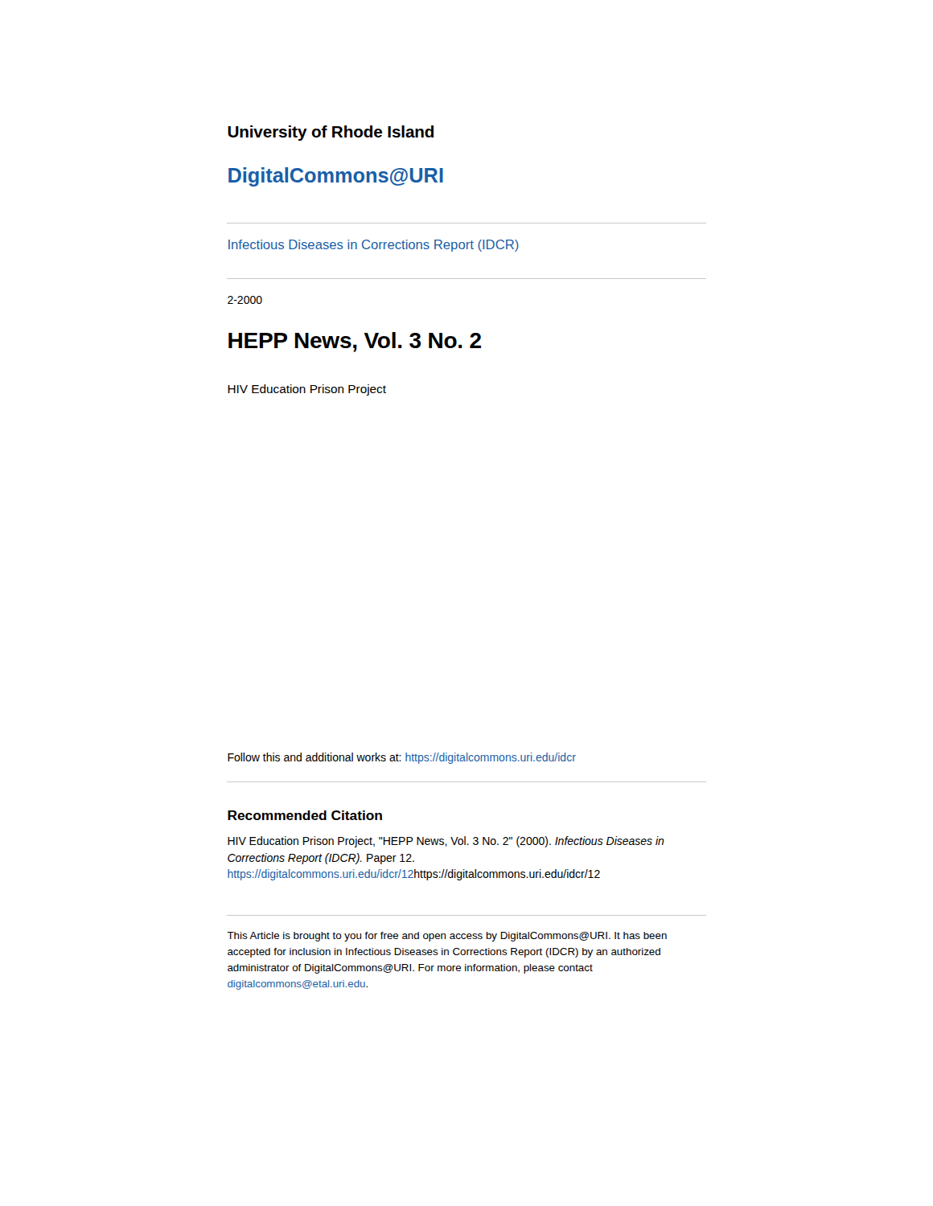University of Rhode Island
DigitalCommons@URI
Infectious Diseases in Corrections Report (IDCR)
2-2000
HEPP News, Vol. 3 No. 2
HIV Education Prison Project
Follow this and additional works at: https://digitalcommons.uri.edu/idcr
Recommended Citation
HIV Education Prison Project, "HEPP News, Vol. 3 No. 2" (2000). Infectious Diseases in Corrections Report (IDCR). Paper 12.
https://digitalcommons.uri.edu/idcr/12https://digitalcommons.uri.edu/idcr/12
This Article is brought to you for free and open access by DigitalCommons@URI. It has been accepted for inclusion in Infectious Diseases in Corrections Report (IDCR) by an authorized administrator of DigitalCommons@URI. For more information, please contact digitalcommons@etal.uri.edu.